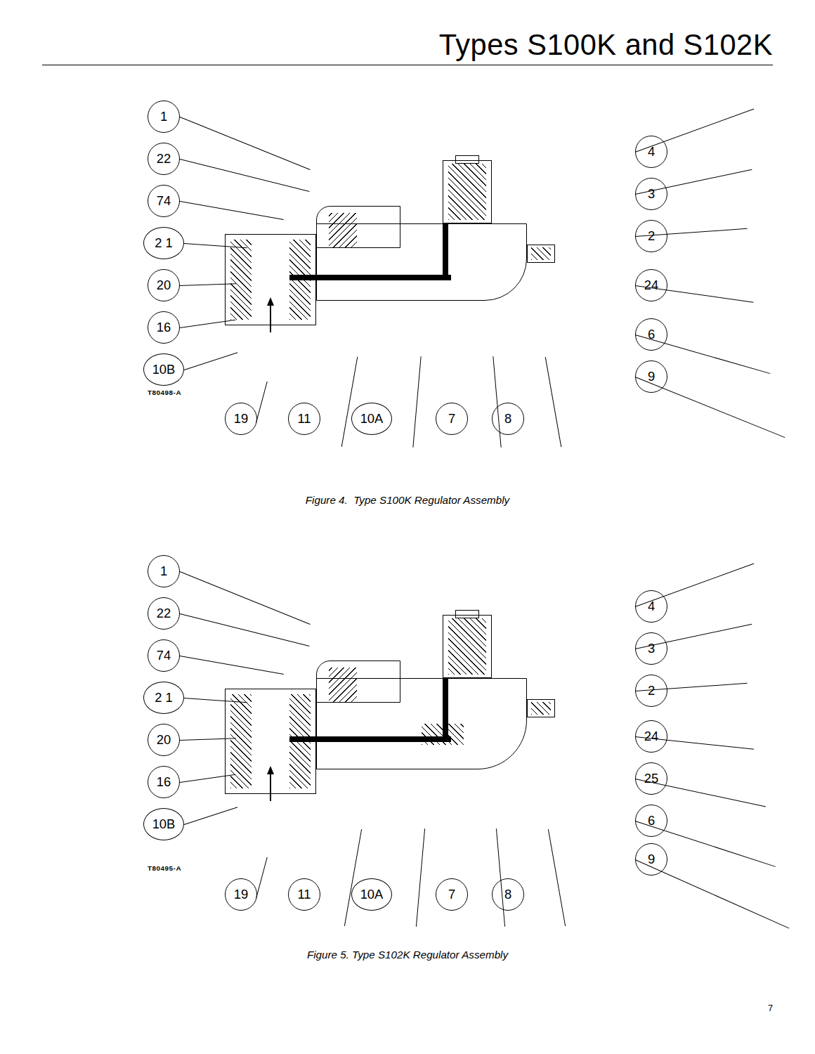Types S100K and S102K
1
22
74
2 1
20
16
10B
4
3
2
24
6
9
19
11
10A
7
8
T80498-A
Figure 4. Type S100K Regulator Assembly
1
22
74
2 1
20
16
10B
4
3
2
24
25
6
9
19
11
10A
7
8
T80495-A
Figure 5. Type S102K Regulator Assembly
7